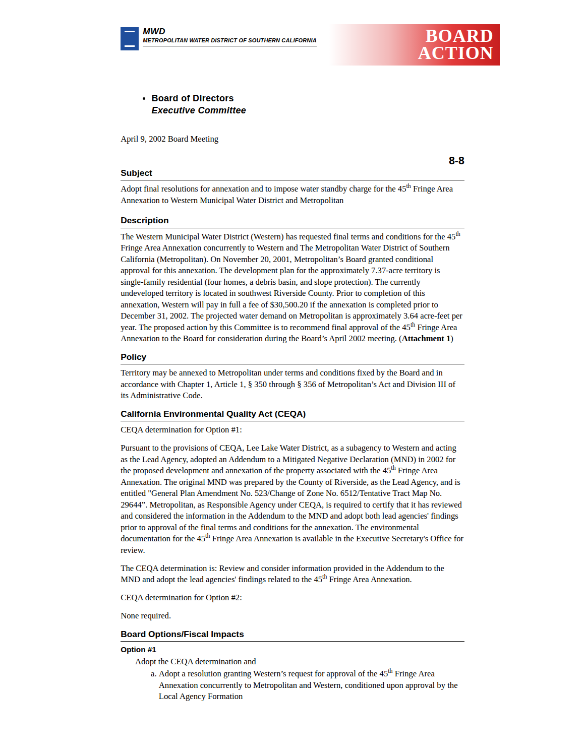MWD
METROPOLITAN WATER DISTRICT OF SOUTHERN CALIFORNIA
BOARD
ACTION
Board of Directors
Executive Committee
April 9, 2002 Board Meeting
8-8
Subject
Adopt final resolutions for annexation and to impose water standby charge for the 45th Fringe Area Annexation to Western Municipal Water District and Metropolitan
Description
The Western Municipal Water District (Western) has requested final terms and conditions for the 45th Fringe Area Annexation concurrently to Western and The Metropolitan Water District of Southern California (Metropolitan). On November 20, 2001, Metropolitan’s Board granted conditional approval for this annexation. The development plan for the approximately 7.37-acre territory is single-family residential (four homes, a debris basin, and slope protection). The currently undeveloped territory is located in southwest Riverside County. Prior to completion of this annexation, Western will pay in full a fee of $30,500.20 if the annexation is completed prior to December 31, 2002. The projected water demand on Metropolitan is approximately 3.64 acre-feet per year. The proposed action by this Committee is to recommend final approval of the 45th Fringe Area Annexation to the Board for consideration during the Board’s April 2002 meeting. (Attachment 1)
Policy
Territory may be annexed to Metropolitan under terms and conditions fixed by the Board and in accordance with Chapter 1, Article 1, § 350 through § 356 of Metropolitan’s Act and Division III of its Administrative Code.
California Environmental Quality Act (CEQA)
CEQA determination for Option #1:
Pursuant to the provisions of CEQA, Lee Lake Water District, as a subagency to Western and acting as the Lead Agency, adopted an Addendum to a Mitigated Negative Declaration (MND) in 2002 for the proposed development and annexation of the property associated with the 45th Fringe Area Annexation. The original MND was prepared by the County of Riverside, as the Lead Agency, and is entitled "General Plan Amendment No. 523/Change of Zone No. 6512/Tentative Tract Map No. 29644”. Metropolitan, as Responsible Agency under CEQA, is required to certify that it has reviewed and considered the information in the Addendum to the MND and adopt both lead agencies' findings prior to approval of the final terms and conditions for the annexation. The environmental documentation for the 45th Fringe Area Annexation is available in the Executive Secretary's Office for review.
The CEQA determination is: Review and consider information provided in the Addendum to the MND and adopt the lead agencies' findings related to the 45th Fringe Area Annexation.
CEQA determination for Option #2:
None required.
Board Options/Fiscal Impacts
Option #1
Adopt the CEQA determination and
Adopt a resolution granting Western’s request for approval of the 45th Fringe Area Annexation concurrently to Metropolitan and Western, conditioned upon approval by the Local Agency Formation